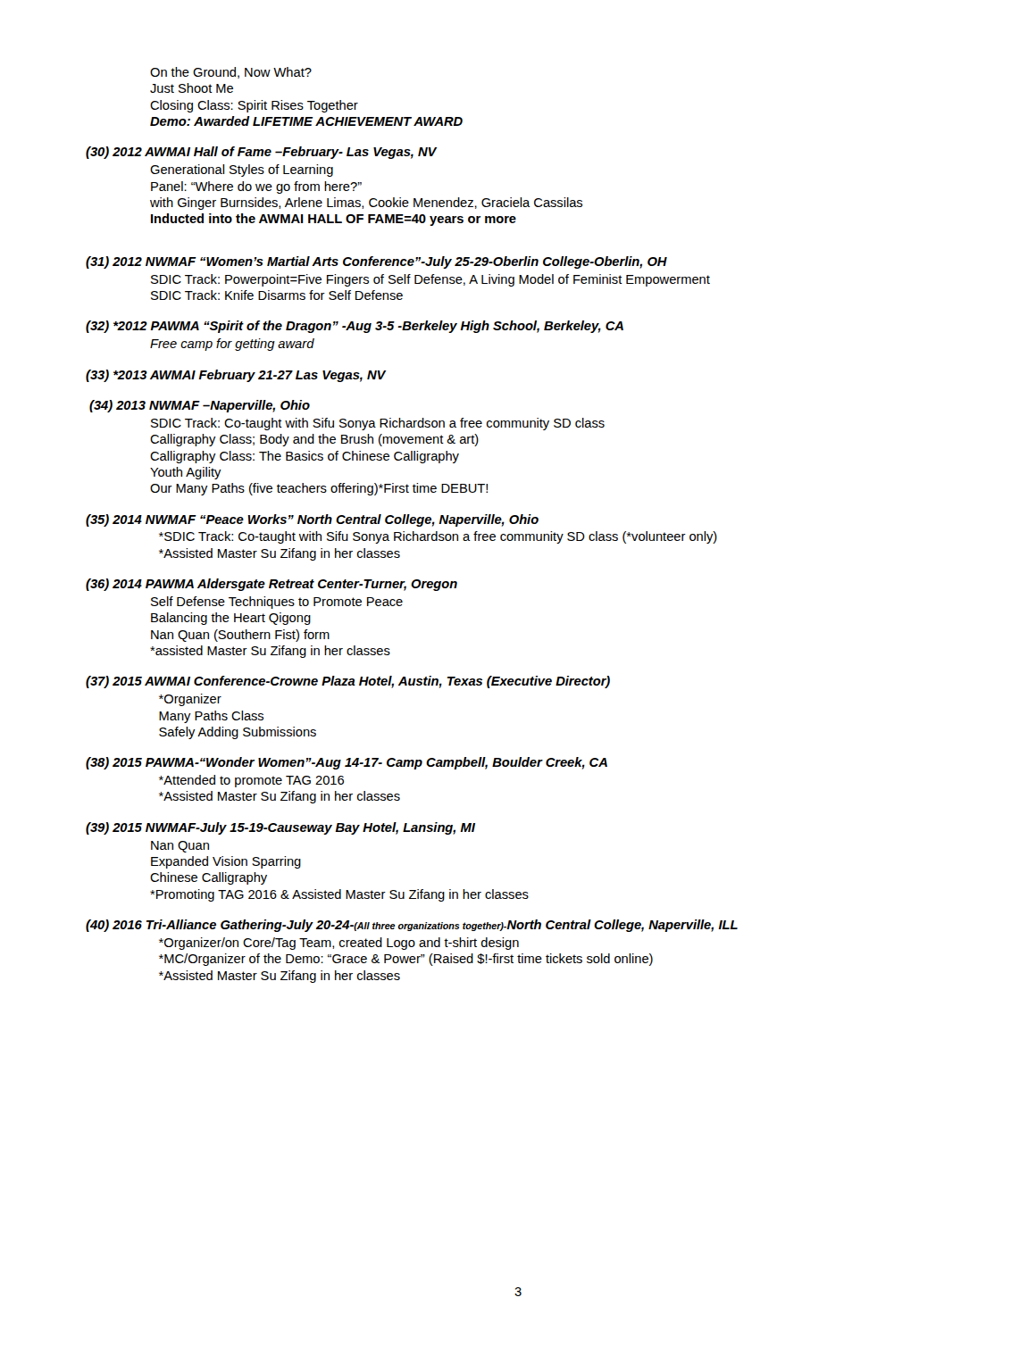On the Ground, Now What?
Just Shoot Me
Closing Class: Spirit Rises Together
Demo: Awarded LIFETIME ACHIEVEMENT AWARD
(30) 2012 AWMAI Hall of Fame –February- Las Vegas, NV
Generational Styles of Learning
Panel: “Where do we go from here?”
with Ginger Burnsides, Arlene Limas, Cookie Menendez, Graciela Cassilas
Inducted into the AWMAI HALL OF FAME=40 years or more
(31) 2012 NWMAF “Women’s Martial Arts Conference”-July 25-29-Oberlin College-Oberlin, OH
SDIC Track: Powerpoint=Five Fingers of Self Defense, A Living Model of Feminist Empowerment
SDIC Track: Knife Disarms for Self Defense
(32) *2012 PAWMA “Spirit of the Dragon” -Aug 3-5 -Berkeley High School, Berkeley, CA
Free camp for getting award
(33) *2013 AWMAI February 21-27 Las Vegas, NV
(34) 2013 NWMAF –Naperville, Ohio
SDIC Track: Co-taught with Sifu Sonya Richardson a free community SD class
Calligraphy Class; Body and the Brush (movement & art)
Calligraphy Class: The Basics of Chinese Calligraphy
Youth Agility
Our Many Paths (five teachers offering)*First time DEBUT!
(35) 2014 NWMAF “Peace Works” North Central College, Naperville, Ohio
*SDIC Track: Co-taught with Sifu Sonya Richardson a free community SD class (*volunteer only)
*Assisted Master Su Zifang in her classes
(36) 2014 PAWMA Aldersgate Retreat Center-Turner, Oregon
Self Defense Techniques to Promote Peace
Balancing the Heart Qigong
Nan Quan (Southern Fist) form
*assisted Master Su Zifang in her classes
(37) 2015 AWMAI Conference-Crowne Plaza Hotel, Austin, Texas (Executive Director)
*Organizer
Many Paths Class
Safely Adding Submissions
(38) 2015 PAWMA-“Wonder Women”-Aug 14-17- Camp Campbell, Boulder Creek, CA
*Attended to promote TAG 2016
*Assisted Master Su Zifang in her classes
(39) 2015 NWMAF-July 15-19-Causeway Bay Hotel, Lansing, MI
Nan Quan
Expanded Vision Sparring
Chinese Calligraphy
*Promoting TAG 2016 & Assisted Master Su Zifang in her classes
(40) 2016 Tri-Alliance Gathering-July 20-24-(All three organizations together)-North Central College, Naperville, ILL
*Organizer/on Core/Tag Team, created Logo and t-shirt design
*MC/Organizer of the Demo: “Grace & Power” (Raised $!-first time tickets sold online)
*Assisted Master Su Zifang in her classes
3